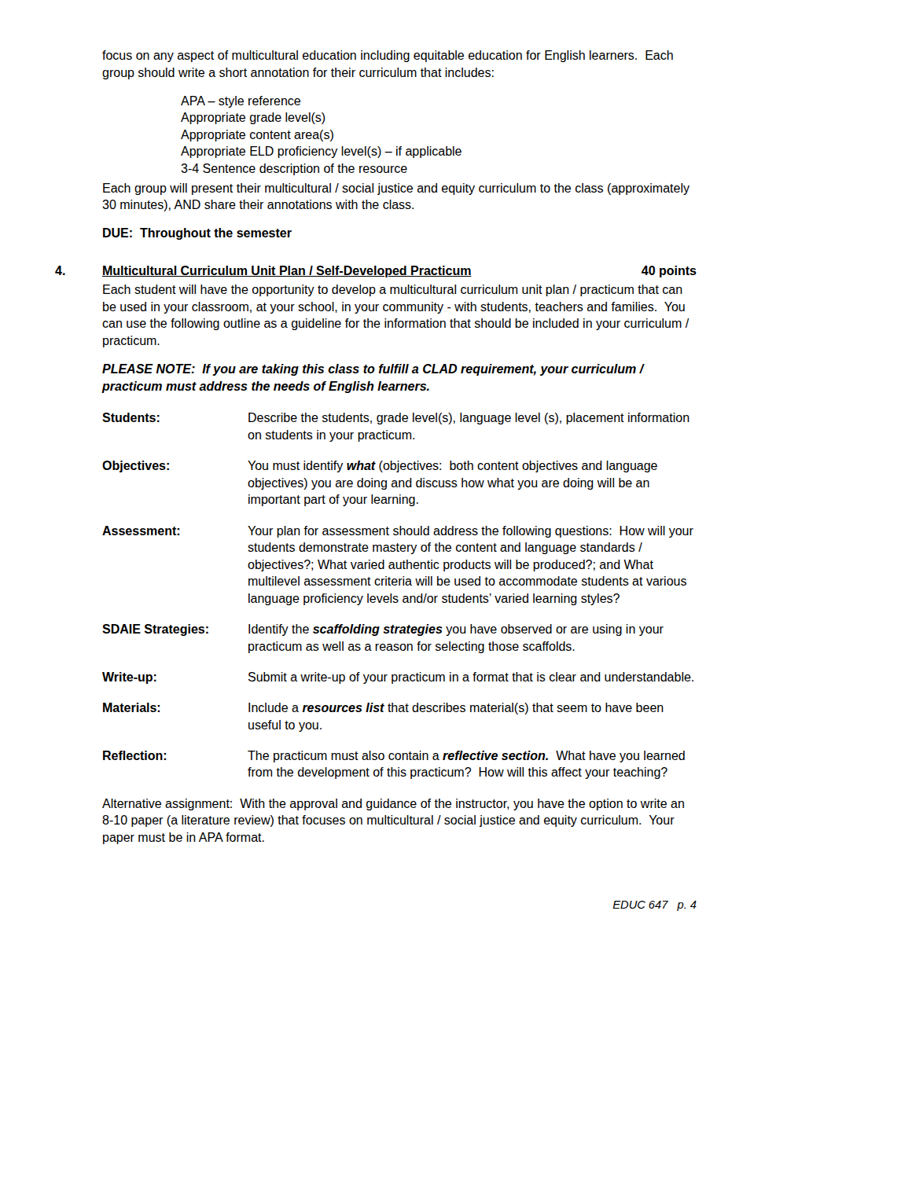focus on any aspect of multicultural education including equitable education for English learners. Each group should write a short annotation for their curriculum that includes:
APA – style reference
Appropriate grade level(s)
Appropriate content area(s)
Appropriate ELD proficiency level(s) – if applicable
3-4 Sentence description of the resource
Each group will present their multicultural / social justice and equity curriculum to the class (approximately 30 minutes), AND share their annotations with the class.
DUE: Throughout the semester
4.
Multicultural Curriculum Unit Plan / Self-Developed Practicum 40 points
Each student will have the opportunity to develop a multicultural curriculum unit plan / practicum that can be used in your classroom, at your school, in your community - with students, teachers and families. You can use the following outline as a guideline for the information that should be included in your curriculum / practicum.
PLEASE NOTE: If you are taking this class to fulfill a CLAD requirement, your curriculum / practicum must address the needs of English learners.
| Students: | Describe the students, grade level(s), language level (s), placement information on students in your practicum. |
| Objectives: | You must identify what (objectives: both content objectives and language objectives) you are doing and discuss how what you are doing will be an important part of your learning. |
| Assessment: | Your plan for assessment should address the following questions: How will your students demonstrate mastery of the content and language standards / objectives?; What varied authentic products will be produced?; and What multilevel assessment criteria will be used to accommodate students at various language proficiency levels and/or students’ varied learning styles? |
| SDAIE Strategies: | Identify the scaffolding strategies you have observed or are using in your practicum as well as a reason for selecting those scaffolds. |
| Write-up: | Submit a write-up of your practicum in a format that is clear and understandable. |
| Materials: | Include a resources list that describes material(s) that seem to have been useful to you. |
| Reflection: | The practicum must also contain a reflective section. What have you learned from the development of this practicum? How will this affect your teaching? |
Alternative assignment: With the approval and guidance of the instructor, you have the option to write an 8-10 paper (a literature review) that focuses on multicultural / social justice and equity curriculum. Your paper must be in APA format.
EDUC 647 p. 4